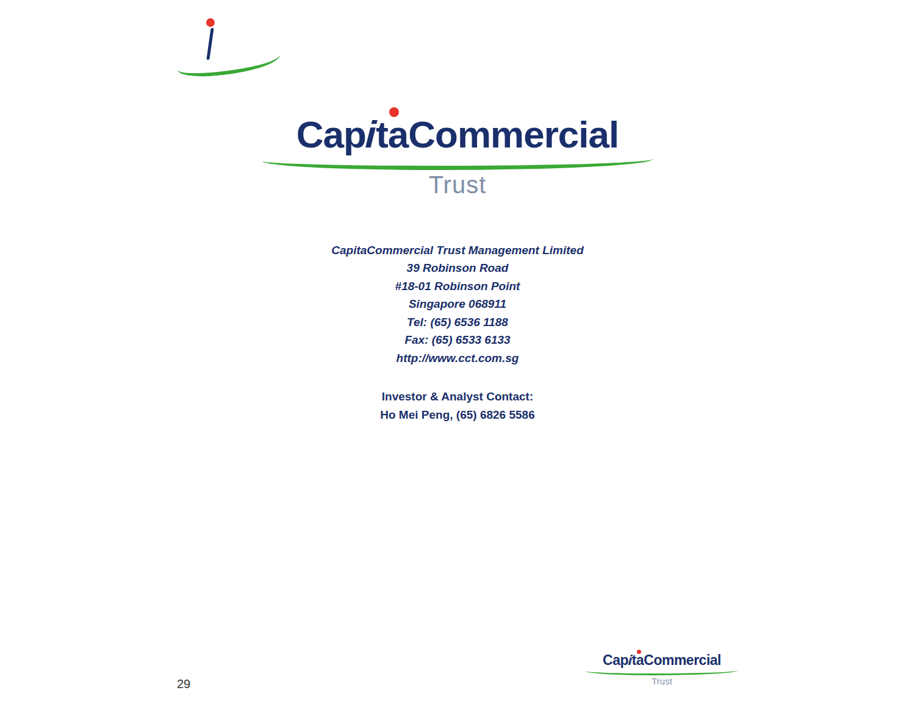CapitaCommercial
Trust
CapitaCommercial Trust Management Limited
39 Robinson Road
#18-01 Robinson Point
Singapore 068911
Tel: (65) 6536 1188
Fax: (65) 6533 6133
http://www.cct.com.sg
Investor & Analyst Contact:
Ho Mei Peng, (65) 6826 5586
CapitaCommercial
Trust
29